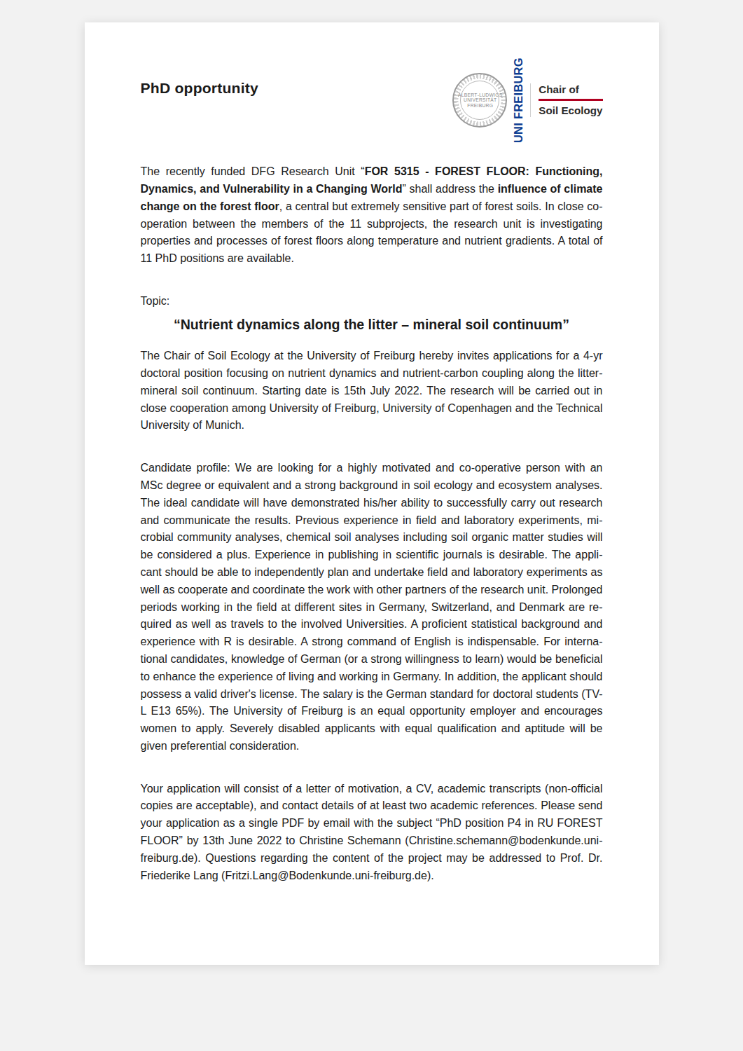PhD opportunity
ALBERT‑LUDWIGS
UNIVERSITÄT
FREIBURG
UNI FREIBURG
Chair of
Soil Ecology
The recently funded DFG Research Unit “FOR 5315 - FOREST FLOOR: Functioning, Dynamics, and Vulnerability in a Changing World” shall address the influence of climate change on the forest floor, a central but extremely sensitive part of forest soils. In close cooperation between the members of the 11 subprojects, the research unit is investigating properties and processes of forest floors along temperature and nutrient gradients. A total of 11 PhD positions are available.
Topic:
“Nutrient dynamics along the litter – mineral soil continuum”
The Chair of Soil Ecology at the University of Freiburg hereby invites applications for a 4-yr doctoral position focusing on nutrient dynamics and nutrient-carbon coupling along the litter-mineral soil continuum. Starting date is 15th July 2022. The research will be carried out in close cooperation among University of Freiburg, University of Copenhagen and the Technical University of Munich.
Candidate profile: We are looking for a highly motivated and co-operative person with an MSc degree or equivalent and a strong background in soil ecology and ecosystem analyses. The ideal candidate will have demonstrated his/her ability to successfully carry out research and communicate the results. Previous experience in field and laboratory experiments, microbial community analyses, chemical soil analyses including soil organic matter studies will be considered a plus. Experience in publishing in scientific journals is desirable. The applicant should be able to independently plan and undertake field and laboratory experiments as well as cooperate and coordinate the work with other partners of the research unit. Prolonged periods working in the field at different sites in Germany, Switzerland, and Denmark are required as well as travels to the involved Universities. A proficient statistical background and experience with R is desirable. A strong command of English is indispensable. For international candidates, knowledge of German (or a strong willingness to learn) would be beneficial to enhance the experience of living and working in Germany. In addition, the applicant should possess a valid driver's license. The salary is the German standard for doctoral students (TV-L E13 65%). The University of Freiburg is an equal opportunity employer and encourages women to apply. Severely disabled applicants with equal qualification and aptitude will be given preferential consideration.
Your application will consist of a letter of motivation, a CV, academic transcripts (non-official copies are acceptable), and contact details of at least two academic references. Please send your application as a single PDF by email with the subject “PhD position P4 in RU FOREST FLOOR” by 13th June 2022 to Christine Schemann (Christine.schemann@bodenkunde.uni-freiburg.de). Questions regarding the content of the project may be addressed to Prof. Dr. Friederike Lang (Fritzi.Lang@Bodenkunde.uni-freiburg.de).